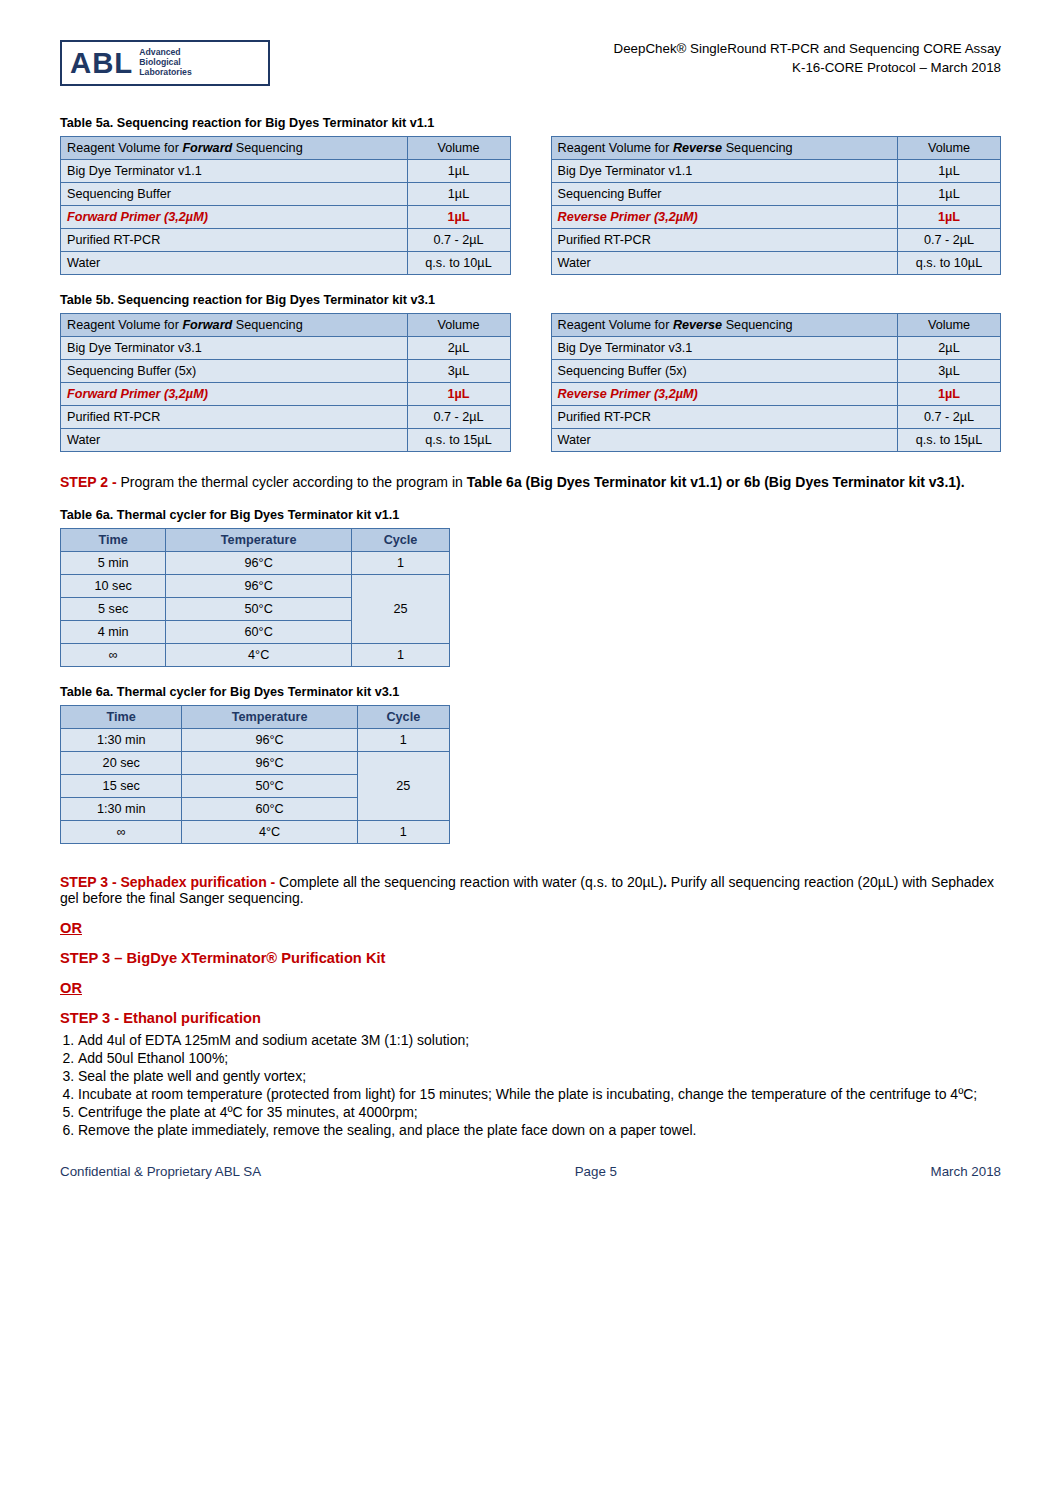ABL Advanced
Biological
Laboratories
DeepChek® SingleRound RT-PCR and Sequencing CORE Assay
K-16-CORE Protocol – March 2018
Table 5a. Sequencing reaction for Big Dyes Terminator kit v1.1
| Reagent Volume for Forward Sequencing | Volume |
| --- | --- |
| Big Dye Terminator v1.1 | 1µL |
| Sequencing Buffer | 1µL |
| Forward Primer (3,2µM) | 1µL |
| Purified RT-PCR | 0.7 - 2µL |
| Water | q.s. to 10µL |
| Reagent Volume for Reverse Sequencing | Volume |
| --- | --- |
| Big Dye Terminator v1.1 | 1µL |
| Sequencing Buffer | 1µL |
| Reverse Primer (3,2µM) | 1µL |
| Purified RT-PCR | 0.7 - 2µL |
| Water | q.s. to 10µL |
Table 5b. Sequencing reaction for Big Dyes Terminator kit v3.1
| Reagent Volume for Forward Sequencing | Volume |
| --- | --- |
| Big Dye Terminator v3.1 | 2µL |
| Sequencing Buffer (5x) | 3µL |
| Forward Primer (3,2µM) | 1µL |
| Purified RT-PCR | 0.7 - 2µL |
| Water | q.s. to 15µL |
| Reagent Volume for Reverse Sequencing | Volume |
| --- | --- |
| Big Dye Terminator v3.1 | 2µL |
| Sequencing Buffer (5x) | 3µL |
| Reverse Primer (3,2µM) | 1µL |
| Purified RT-PCR | 0.7 - 2µL |
| Water | q.s. to 15µL |
STEP 2 - Program the thermal cycler according to the program in Table 6a (Big Dyes Terminator kit v1.1) or 6b (Big Dyes Terminator kit v3.1).
Table 6a. Thermal cycler for Big Dyes Terminator kit v1.1
| Time | Temperature | Cycle |
| --- | --- | --- |
| 5 min | 96°C | 1 |
| 10 sec | 96°C | 25 |
| 5 sec | 50°C |
| 4 min | 60°C |
| ∞ | 4°C | 1 |
Table 6a. Thermal cycler for Big Dyes Terminator kit v3.1
| Time | Temperature | Cycle |
| --- | --- | --- |
| 1:30 min | 96°C | 1 |
| 20 sec | 96°C | 25 |
| 15 sec | 50°C |
| 1:30 min | 60°C |
| ∞ | 4°C | 1 |
STEP 3 - Sephadex purification - Complete all the sequencing reaction with water (q.s. to 20µL). Purify all sequencing reaction (20µL) with Sephadex gel before the final Sanger sequencing.
OR
STEP 3 – BigDye XTerminator® Purification Kit
OR
STEP 3 - Ethanol purification
Add 4ul of EDTA 125mM and sodium acetate 3M (1:1) solution;
Add 50ul Ethanol 100%;
Seal the plate well and gently vortex;
Incubate at room temperature (protected from light) for 15 minutes; While the plate is incubating, change the temperature of the centrifuge to 4ºC;
Centrifuge the plate at 4ºC for 35 minutes, at 4000rpm;
Remove the plate immediately, remove the sealing, and place the plate face down on a paper towel.
Confidential & Proprietary ABL SA
Page 5
March 2018